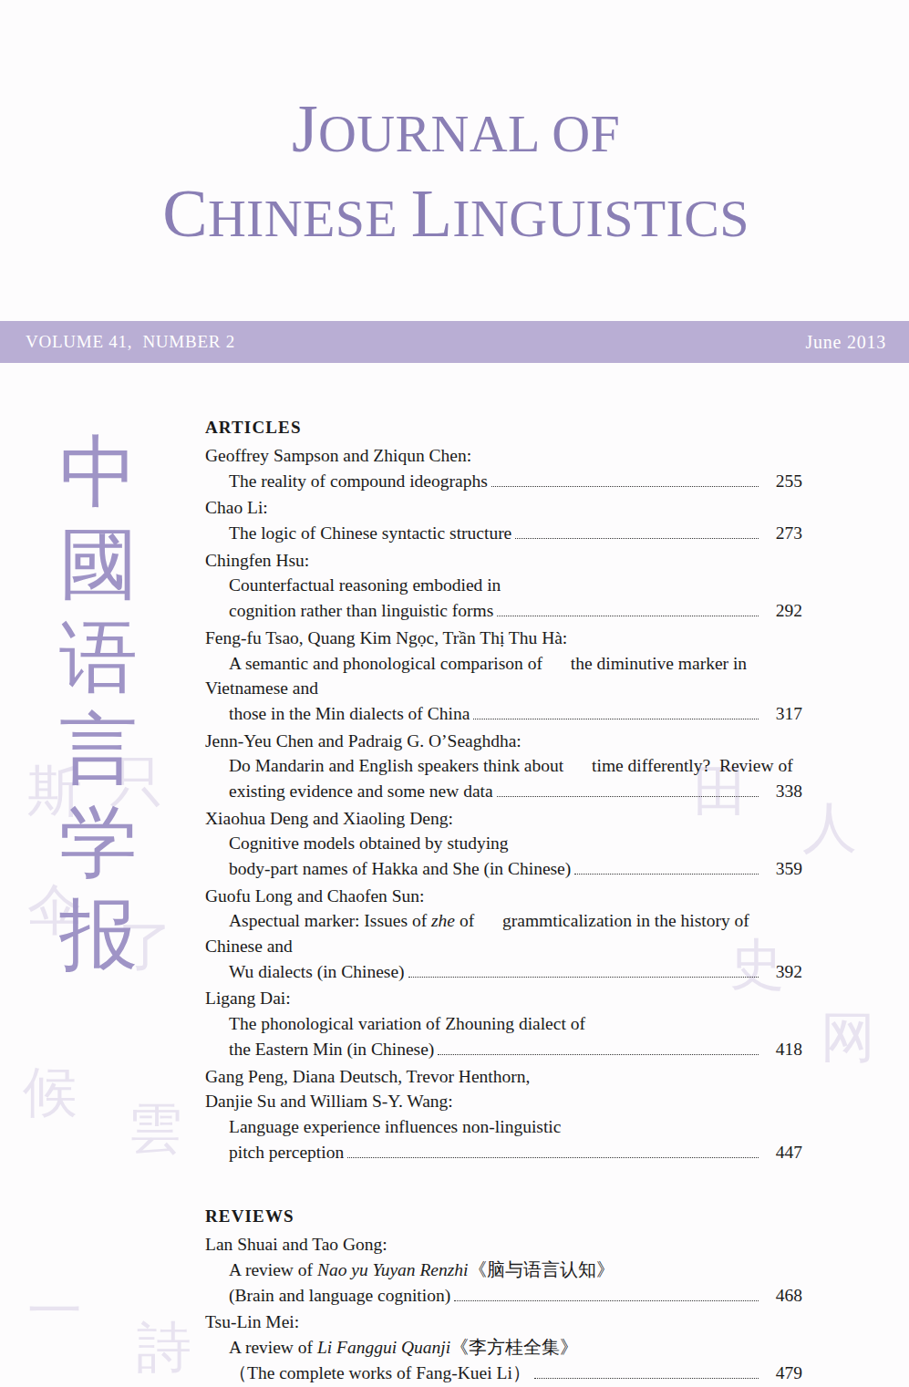JOURNAL OF
CHINESE LINGUISTICS
Volume 41, Number 2 June 2013
斯只 伞了 候雲 一詩 廉侯 井郎 田人 史网
中 國 语 言 学 报
ARTICLES
Geoffrey Sampson and Zhiqun Chen: The reality of compound ideographs 255
Chao Li: The logic of Chinese syntactic structure 273
Chingfen Hsu: Counterfactual reasoning embodied in cognition rather than linguistic forms 292
Feng-fu Tsao, Quang Kim Ngọc, Trần Thị Thu Hà: A semantic and phonological comparison of the diminutive marker in Vietnamese and those in the Min dialects of China 317
Jenn-Yeu Chen and Padraig G. O’Seaghdha: Do Mandarin and English speakers think about time differently? Review of existing evidence and some new data 338
Xiaohua Deng and Xiaoling Deng: Cognitive models obtained by studying body-part names of Hakka and She (in Chinese) 359
Guofu Long and Chaofen Sun: Aspectual marker: Issues of zhe of grammticalization in the history of Chinese and Wu dialects (in Chinese) 392
Ligang Dai: The phonological variation of Zhouning dialect of the Eastern Min (in Chinese) 418
Gang Peng, Diana Deutsch, Trevor Henthorn, Danjie Su and William S-Y. Wang: Language experience influences non-linguistic pitch perception 447
REVIEWS
Lan Shuai and Tao Gong: A review of Nao yu Yuyan Renzhi《脑与语言认知》 (Brain and language cognition) 468
Tsu-Lin Mei: A review of Li Fanggui Quanji《李方桂全集》 （The complete works of Fang-Kuei Li） 479